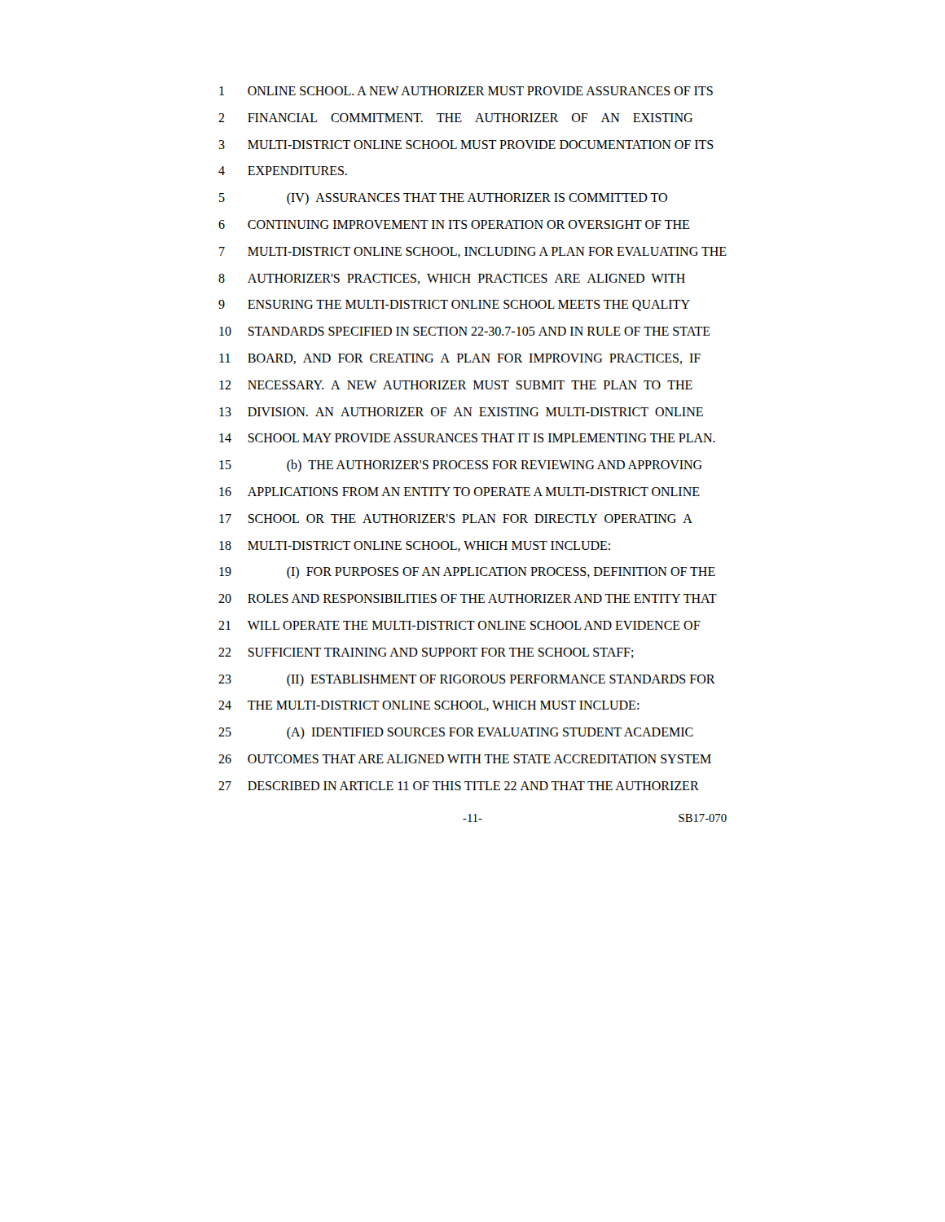| 1 | ONLINE SCHOOL. A NEW AUTHORIZER MUST PROVIDE ASSURANCES OF ITS |
| 2 | FINANCIAL COMMITMENT. THE AUTHORIZER OF AN EXISTING |
| 3 | MULTI-DISTRICT ONLINE SCHOOL MUST PROVIDE DOCUMENTATION OF ITS |
| 4 | EXPENDITURES. |
| 5 | (IV) ASSURANCES THAT THE AUTHORIZER IS COMMITTED TO |
| 6 | CONTINUING IMPROVEMENT IN ITS OPERATION OR OVERSIGHT OF THE |
| 7 | MULTI-DISTRICT ONLINE SCHOOL, INCLUDING A PLAN FOR EVALUATING THE |
| 8 | AUTHORIZER'S PRACTICES, WHICH PRACTICES ARE ALIGNED WITH |
| 9 | ENSURING THE MULTI-DISTRICT ONLINE SCHOOL MEETS THE QUALITY |
| 10 | STANDARDS SPECIFIED IN SECTION 22-30.7-105 AND IN RULE OF THE STATE |
| 11 | BOARD, AND FOR CREATING A PLAN FOR IMPROVING PRACTICES, IF |
| 12 | NECESSARY. A NEW AUTHORIZER MUST SUBMIT THE PLAN TO THE |
| 13 | DIVISION. AN AUTHORIZER OF AN EXISTING MULTI-DISTRICT ONLINE |
| 14 | SCHOOL MAY PROVIDE ASSURANCES THAT IT IS IMPLEMENTING THE PLAN. |
| 15 | (b) THE AUTHORIZER'S PROCESS FOR REVIEWING AND APPROVING |
| 16 | APPLICATIONS FROM AN ENTITY TO OPERATE A MULTI-DISTRICT ONLINE |
| 17 | SCHOOL OR THE AUTHORIZER'S PLAN FOR DIRECTLY OPERATING A |
| 18 | MULTI-DISTRICT ONLINE SCHOOL, WHICH MUST INCLUDE: |
| 19 | (I) FOR PURPOSES OF AN APPLICATION PROCESS, DEFINITION OF THE |
| 20 | ROLES AND RESPONSIBILITIES OF THE AUTHORIZER AND THE ENTITY THAT |
| 21 | WILL OPERATE THE MULTI-DISTRICT ONLINE SCHOOL AND EVIDENCE OF |
| 22 | SUFFICIENT TRAINING AND SUPPORT FOR THE SCHOOL STAFF; |
| 23 | (II) ESTABLISHMENT OF RIGOROUS PERFORMANCE STANDARDS FOR |
| 24 | THE MULTI-DISTRICT ONLINE SCHOOL, WHICH MUST INCLUDE: |
| 25 | (A) IDENTIFIED SOURCES FOR EVALUATING STUDENT ACADEMIC |
| 26 | OUTCOMES THAT ARE ALIGNED WITH THE STATE ACCREDITATION SYSTEM |
| 27 | DESCRIBED IN ARTICLE 11 OF THIS TITLE 22 AND THAT THE AUTHORIZER |
-11- SB17-070